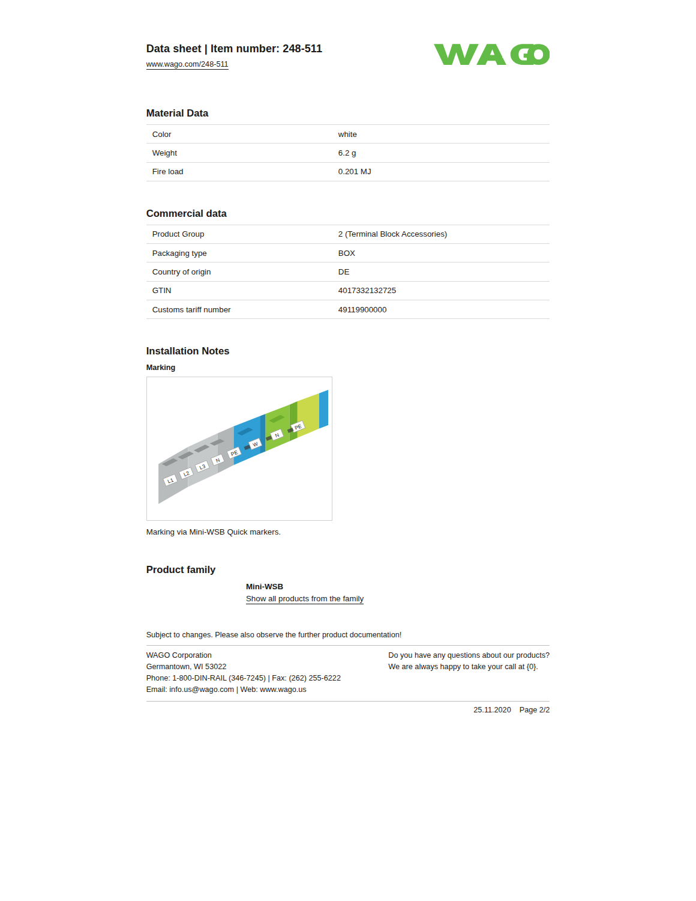Data sheet | Item number: 248-511
www.wago.com/248-511
Material Data
| Color | white |
| Weight | 6.2 g |
| Fire load | 0.201 MJ |
Commercial data
| Product Group | 2 (Terminal Block Accessories) |
| Packaging type | BOX |
| Country of origin | DE |
| GTIN | 4017332132725 |
| Customs tariff number | 49119900000 |
Installation Notes
Marking
L1 L2 L3 N PE W N PE
Marking via Mini-WSB Quick markers.
Product family
Mini-WSB
Show all products from the family
Subject to changes. Please also observe the further product documentation!
WAGO Corporation
Germantown, WI 53022
Phone: 1-800-DIN-RAIL (346-7245) | Fax: (262) 255-6222
Email: info.us@wago.com | Web: www.wago.us
Do you have any questions about our products?
We are always happy to take your call at {0}.
25.11.2020 Page 2/2